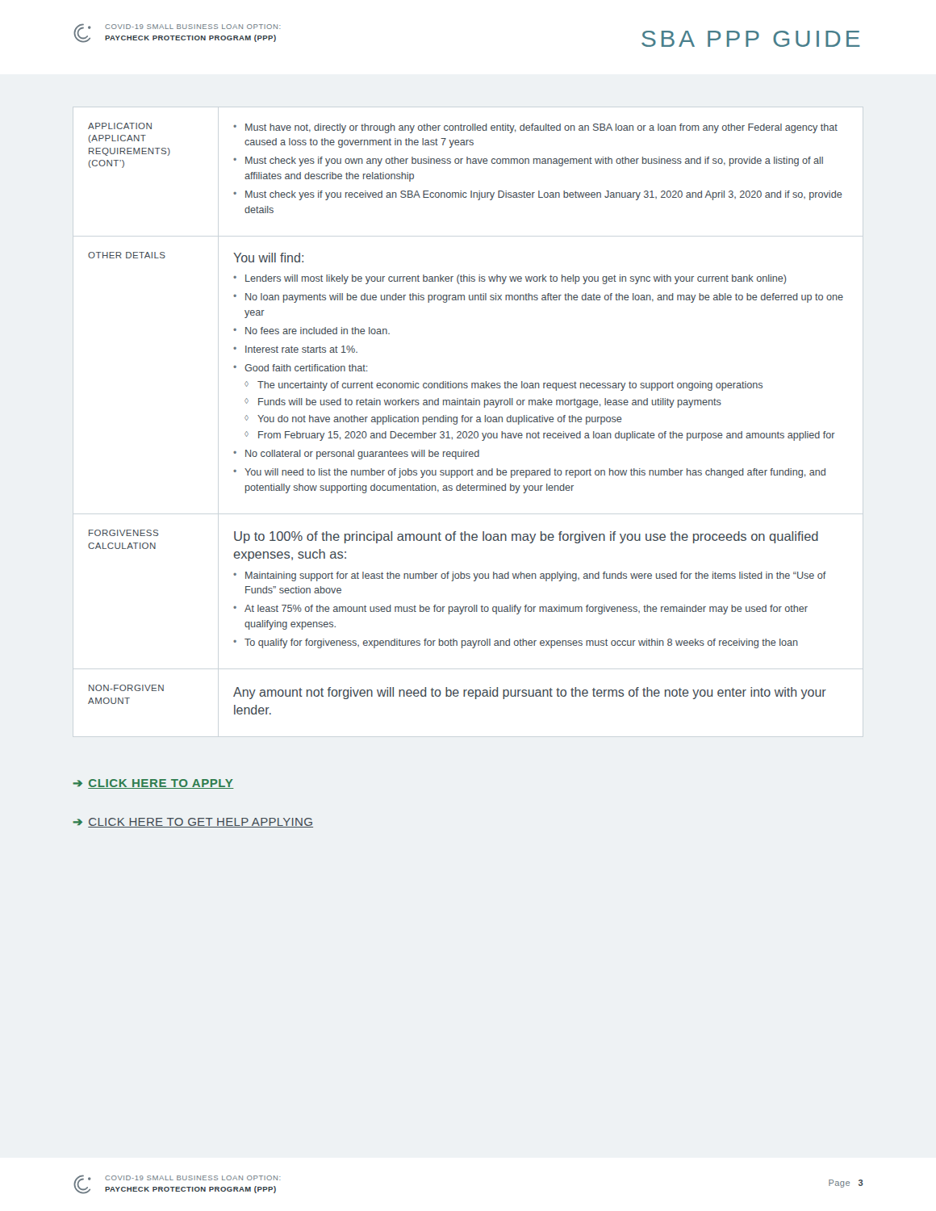COVID-19 SMALL BUSINESS LOAN OPTION:
PAYCHECK PROTECTION PROGRAM (PPP)
SBA PPP GUIDE
| APPLICATION (Applicant Requirements) (cont’) | Must have not, directly or through any other controlled entity, defaulted on an SBA loan or a loan from any other Federal agency that caused a loss to the government in the last 7 years Must check yes if you own any other business or have common management with other business and if so, provide a listing of all affiliates and describe the relationship Must check yes if you received an SBA Economic Injury Disaster Loan between January 31, 2020 and April 3, 2020 and if so, provide details |
| OTHER DETAILS | You will find: Lenders will most likely be your current banker (this is why we work to help you get in sync with your current bank online) No loan payments will be due under this program until six months after the date of the loan, and may be able to be deferred up to one year No fees are included in the loan. Interest rate starts at 1%. Good faith certification that: The uncertainty of current economic conditions makes the loan request necessary to support ongoing operations Funds will be used to retain workers and maintain payroll or make mortgage, lease and utility payments You do not have another application pending for a loan duplicative of the purpose From February 15, 2020 and December 31, 2020 you have not received a loan duplicate of the purpose and amounts applied for No collateral or personal guarantees will be required You will need to list the number of jobs you support and be prepared to report on how this number has changed after funding, and potentially show supporting documentation, as determined by your lender |
| FORGIVENESS CALCULATION | Up to 100% of the principal amount of the loan may be forgiven if you use the proceeds on qualified expenses, such as: Maintaining support for at least the number of jobs you had when applying, and funds were used for the items listed in the “Use of Funds” section above At least 75% of the amount used must be for payroll to qualify for maximum forgiveness, the remainder may be used for other qualifying expenses. To qualify for forgiveness, expenditures for both payroll and other expenses must occur within 8 weeks of receiving the loan |
| NON-FORGIVEN AMOUNT | Any amount not forgiven will need to be repaid pursuant to the terms of the note you enter into with your lender. |
➔CLICK HERE TO APPLY
➔CLICK HERE TO GET HELP APPLYING
COVID-19 SMALL BUSINESS LOAN OPTION:
PAYCHECK PROTECTION PROGRAM (PPP)
Page 3